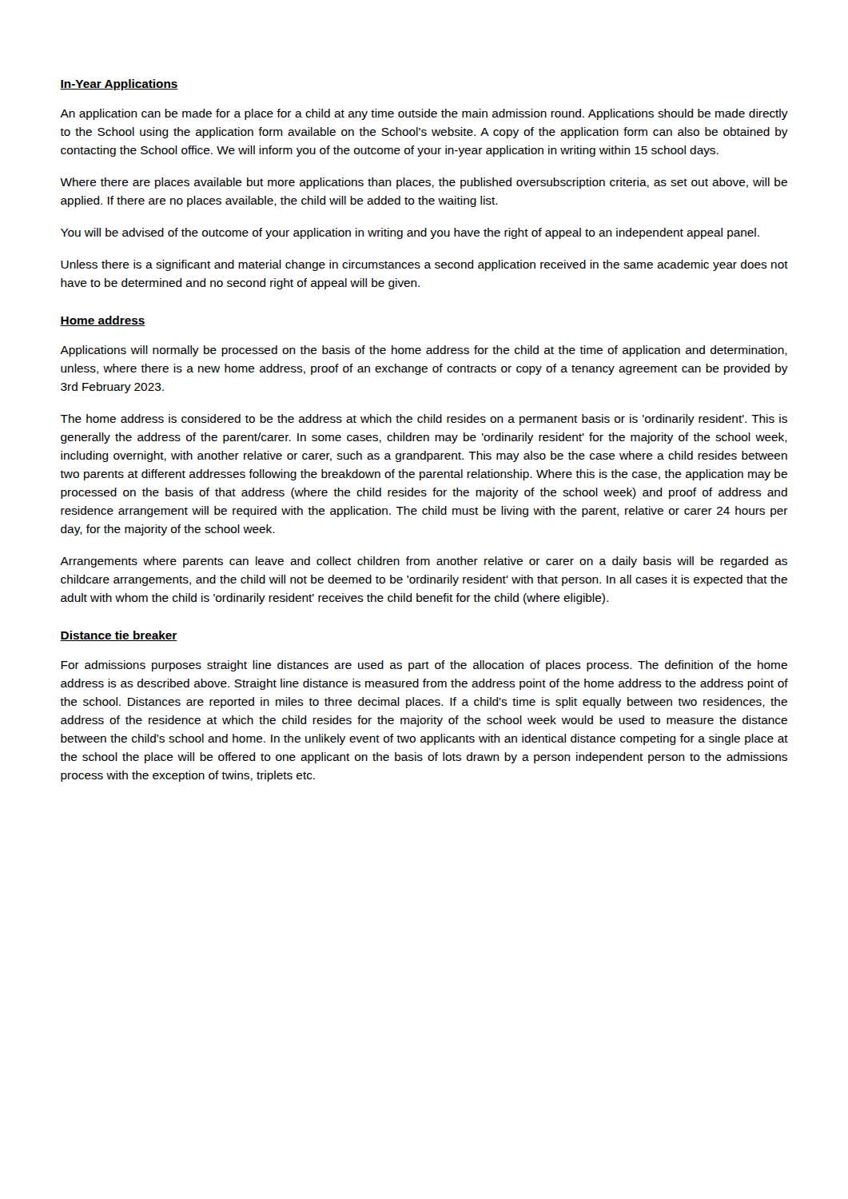In-Year Applications
An application can be made for a place for a child at any time outside the main admission round. Applications should be made directly to the School using the application form available on the School's website. A copy of the application form can also be obtained by contacting the School office. We will inform you of the outcome of your in-year application in writing within 15 school days.
Where there are places available but more applications than places, the published oversubscription criteria, as set out above, will be applied. If there are no places available, the child will be added to the waiting list.
You will be advised of the outcome of your application in writing and you have the right of appeal to an independent appeal panel.
Unless there is a significant and material change in circumstances a second application received in the same academic year does not have to be determined and no second right of appeal will be given.
Home address
Applications will normally be processed on the basis of the home address for the child at the time of application and determination, unless, where there is a new home address, proof of an exchange of contracts or copy of a tenancy agreement can be provided by 3rd February 2023.
The home address is considered to be the address at which the child resides on a permanent basis or is 'ordinarily resident'. This is generally the address of the parent/carer. In some cases, children may be 'ordinarily resident' for the majority of the school week, including overnight, with another relative or carer, such as a grandparent. This may also be the case where a child resides between two parents at different addresses following the breakdown of the parental relationship. Where this is the case, the application may be processed on the basis of that address (where the child resides for the majority of the school week) and proof of address and residence arrangement will be required with the application. The child must be living with the parent, relative or carer 24 hours per day, for the majority of the school week.
Arrangements where parents can leave and collect children from another relative or carer on a daily basis will be regarded as childcare arrangements, and the child will not be deemed to be 'ordinarily resident' with that person. In all cases it is expected that the adult with whom the child is 'ordinarily resident' receives the child benefit for the child (where eligible).
Distance tie breaker
For admissions purposes straight line distances are used as part of the allocation of places process. The definition of the home address is as described above. Straight line distance is measured from the address point of the home address to the address point of the school. Distances are reported in miles to three decimal places. If a child's time is split equally between two residences, the address of the residence at which the child resides for the majority of the school week would be used to measure the distance between the child's school and home. In the unlikely event of two applicants with an identical distance competing for a single place at the school the place will be offered to one applicant on the basis of lots drawn by a person independent person to the admissions process with the exception of twins, triplets etc.